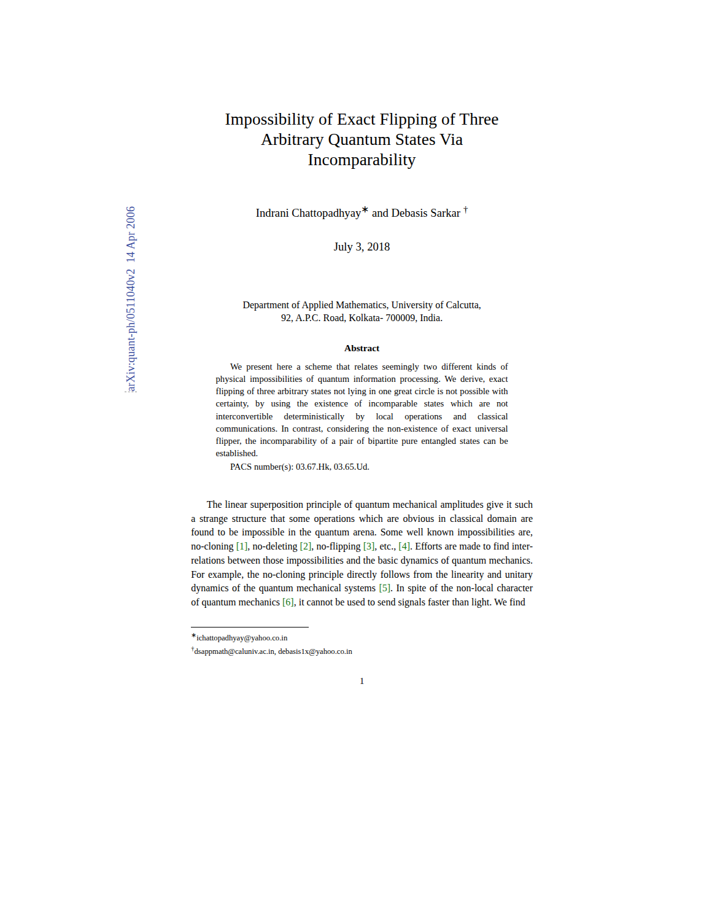arXiv:quant-ph/0511040v2 14 Apr 2006
Impossibility of Exact Flipping of Three
Arbitrary Quantum States Via
Incomparability
Indrani Chattopadhyay∗ and Debasis Sarkar †
July 3, 2018
Department of Applied Mathematics, University of Calcutta,
92, A.P.C. Road, Kolkata- 700009, India.
Abstract
We present here a scheme that relates seemingly two different kinds of physical impossibilities of quantum information processing. We derive, exact flipping of three arbitrary states not lying in one great circle is not possible with certainty, by using the existence of incomparable states which are not interconvertible deterministically by local operations and classical communications. In contrast, considering the non-existence of exact universal flipper, the incomparability of a pair of bipartite pure entangled states can be established.
PACS number(s): 03.67.Hk, 03.65.Ud.
The linear superposition principle of quantum mechanical amplitudes give it such a strange structure that some operations which are obvious in classical domain are found to be impossible in the quantum arena. Some well known impossibilities are, no-cloning [1], no-deleting [2], no-flipping [3], etc., [4]. Efforts are made to find inter-relations between those impossibilities and the basic dynamics of quantum mechanics. For example, the no-cloning principle directly follows from the linearity and unitary dynamics of the quantum mechanical systems [5]. In spite of the non-local character of quantum mechanics [6], it cannot be used to send signals faster than light. We find
∗ichattopadhyay@yahoo.co.in
†dsappmath@caluniv.ac.in, debasis1x@yahoo.co.in
1